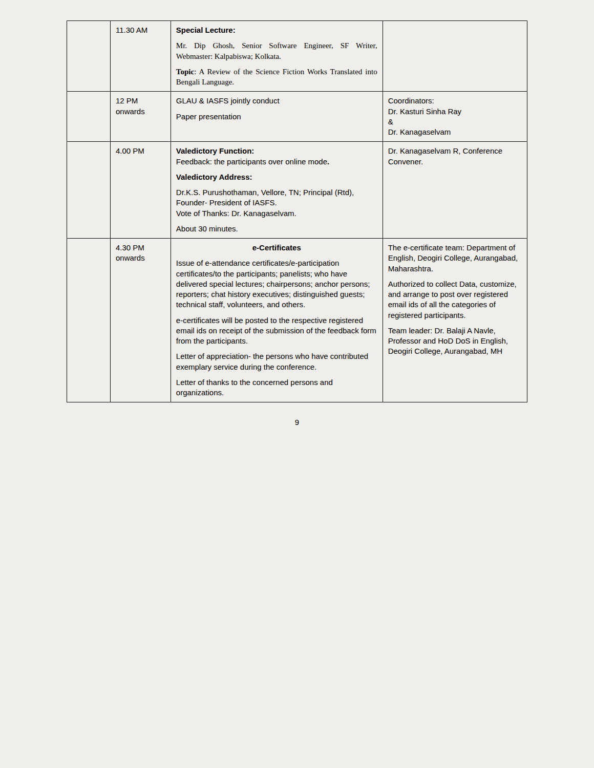| | 11.30 AM | Special Lecture: Mr. Dip Ghosh, Senior Software Engineer, SF Writer, Webmaster: Kalpabiswa; Kolkata. Topic : A Review of the Science Fiction Works Translated into Bengali Language. | |
| | 12 PM onwards | GLAU & IASFS jointly conduct Paper presentation | Coordinators: Dr. Kasturi Sinha Ray & Dr. Kanagaselvam |
| | 4.00 PM | Valedictory Function: Feedback: the participants over online mode . Valedictory Address: Dr.K.S. Purushothaman, Vellore, TN; Principal (Rtd), Founder- President of IASFS. Vote of Thanks: Dr. Kanagaselvam. About 30 minutes. | Dr. Kanagaselvam R, Conference Convener. |
| | 4.30 PM onwards | e-Certificates Issue of e-attendance certificates/e-participation certificates/to the participants; panelists; who have delivered special lectures; chairpersons; anchor persons; reporters; chat history executives; distinguished guests; technical staff, volunteers, and others. e-certificates will be posted to the respective registered email ids on receipt of the submission of the feedback form from the participants. Letter of appreciation- the persons who have contributed exemplary service during the conference. Letter of thanks to the concerned persons and organizations. | The e-certificate team: Department of English, Deogiri College, Aurangabad, Maharashtra. Authorized to collect Data, customize, and arrange to post over registered email ids of all the categories of registered participants. Team leader: Dr. Balaji A Navle, Professor and HoD DoS in English, Deogiri College, Aurangabad, MH |
9